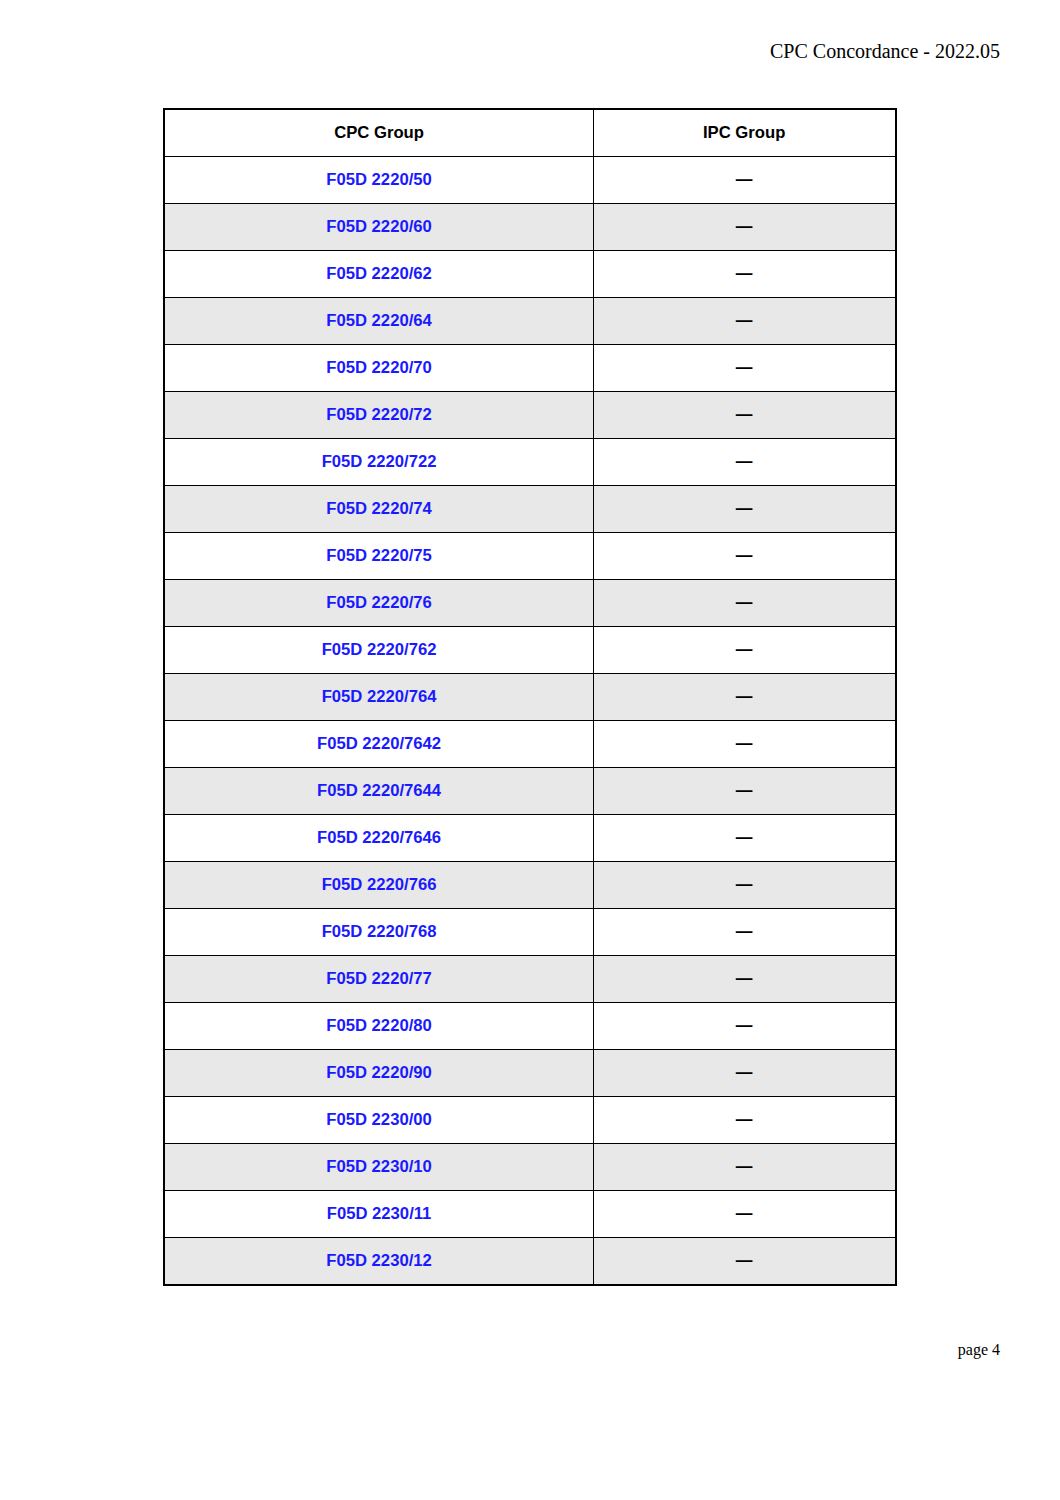CPC Concordance - 2022.05
| CPC Group | IPC Group |
| --- | --- |
| F05D 2220/50 | — |
| F05D 2220/60 | — |
| F05D 2220/62 | — |
| F05D 2220/64 | — |
| F05D 2220/70 | — |
| F05D 2220/72 | — |
| F05D 2220/722 | — |
| F05D 2220/74 | — |
| F05D 2220/75 | — |
| F05D 2220/76 | — |
| F05D 2220/762 | — |
| F05D 2220/764 | — |
| F05D 2220/7642 | — |
| F05D 2220/7644 | — |
| F05D 2220/7646 | — |
| F05D 2220/766 | — |
| F05D 2220/768 | — |
| F05D 2220/77 | — |
| F05D 2220/80 | — |
| F05D 2220/90 | — |
| F05D 2230/00 | — |
| F05D 2230/10 | — |
| F05D 2230/11 | — |
| F05D 2230/12 | — |
page 4